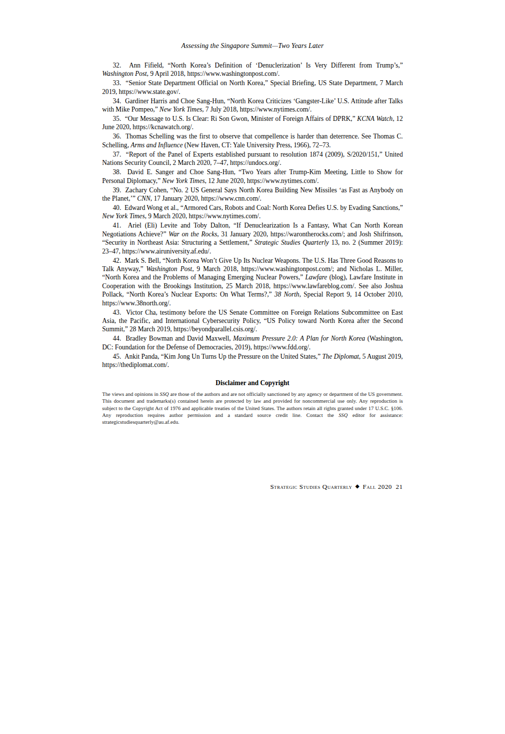Assessing the Singapore Summit—Two Years Later
Ann Fifield, “North Korea’s Definition of ‘Denuclerization’ Is Very Different from Trump’s,” Washington Post, 9 April 2018, https://www.washingtonpost.com/.
“Senior State Department Official on North Korea,” Special Briefing, US State Department, 7 March 2019, https://www.state.gov/.
Gardiner Harris and Choe Sang-Hun, “North Korea Criticizes ‘Gangster-Like’ U.S. Attitude after Talks with Mike Pompeo,” New York Times, 7 July 2018, https://www.nytimes.com/.
“Our Message to U.S. Is Clear: Ri Son Gwon, Minister of Foreign Affairs of DPRK,” KCNA Watch, 12 June 2020, https://kcnawatch.org/.
Thomas Schelling was the first to observe that compellence is harder than deterrence. See Thomas C. Schelling, Arms and Influence (New Haven, CT: Yale University Press, 1966), 72–73.
“Report of the Panel of Experts established pursuant to resolution 1874 (2009), S/2020/151,” United Nations Security Council, 2 March 2020, 7–47, https://undocs.org/.
David E. Sanger and Choe Sang-Hun, “Two Years after Trump-Kim Meeting, Little to Show for Personal Diplomacy,” New York Times, 12 June 2020, https://www.nytimes.com/.
Zachary Cohen, “No. 2 US General Says North Korea Building New Missiles ‘as Fast as Anybody on the Planet,’” CNN, 17 January 2020, https://www.cnn.com/.
Edward Wong et al., “Armored Cars, Robots and Coal: North Korea Defies U.S. by Evading Sanctions,” New York Times, 9 March 2020, https://www.nytimes.com/.
Ariel (Eli) Levite and Toby Dalton, “If Denuclearization Is a Fantasy, What Can North Korean Negotiations Achieve?” War on the Rocks, 31 January 2020, https://warontherocks.com/; and Josh Shifrinson, “Security in Northeast Asia: Structuring a Settlement,” Strategic Studies Quarterly 13, no. 2 (Summer 2019): 23–47, https://www.airuniversity.af.edu/.
Mark S. Bell, “North Korea Won’t Give Up Its Nuclear Weapons. The U.S. Has Three Good Reasons to Talk Anyway,” Washington Post, 9 March 2018, https://www.washingtonpost.com/; and Nicholas L. Miller, “North Korea and the Problems of Managing Emerging Nuclear Powers,” Lawfare (blog), Lawfare Institute in Cooperation with the Brookings Institution, 25 March 2018, https://www.lawfareblog.com/. See also Joshua Pollack, “North Korea’s Nuclear Exports: On What Terms?,” 38 North, Special Report 9, 14 October 2010, https://www.38north.org/.
Victor Cha, testimony before the US Senate Committee on Foreign Relations Subcommittee on East Asia, the Pacific, and International Cybersecurity Policy, “US Policy toward North Korea after the Second Summit,” 28 March 2019, https://beyondparallel.csis.org/.
Bradley Bowman and David Maxwell, Maximum Pressure 2.0: A Plan for North Korea (Washington, DC: Foundation for the Defense of Democracies, 2019), https://www.fdd.org/.
Ankit Panda, “Kim Jong Un Turns Up the Pressure on the United States,” The Diplomat, 5 August 2019, https://thediplomat.com/.
Disclaimer and Copyright
The views and opinions in SSQ are those of the authors and are not officially sanctioned by any agency or department of the US government. This document and trademarks(s) contained herein are protected by law and provided for noncommercial use only. Any reproduction is subject to the Copyright Act of 1976 and applicable treaties of the United States. The authors retain all rights granted under 17 U.S.C. §106. Any reproduction requires author permission and a standard source credit line. Contact the SSQ editor for assistance: strategicstudiesquarterly@au.af.edu.
Strategic Studies Quarterly ◆ Fall 2020 21